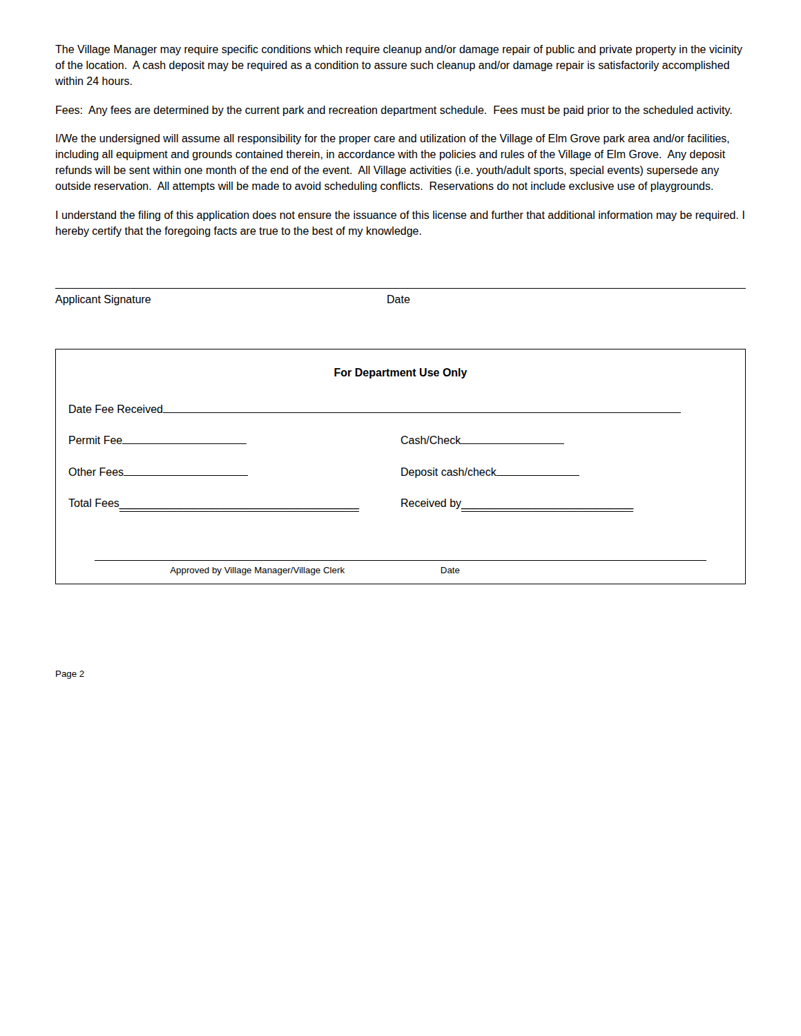The Village Manager may require specific conditions which require cleanup and/or damage repair of public and private property in the vicinity of the location. A cash deposit may be required as a condition to assure such cleanup and/or damage repair is satisfactorily accomplished within 24 hours.
Fees: Any fees are determined by the current park and recreation department schedule. Fees must be paid prior to the scheduled activity.
I/We the undersigned will assume all responsibility for the proper care and utilization of the Village of Elm Grove park area and/or facilities, including all equipment and grounds contained therein, in accordance with the policies and rules of the Village of Elm Grove. Any deposit refunds will be sent within one month of the end of the event. All Village activities (i.e. youth/adult sports, special events) supersede any outside reservation. All attempts will be made to avoid scheduling conflicts. Reservations do not include exclusive use of playgrounds.
I understand the filing of this application does not ensure the issuance of this license and further that additional information may be required. I hereby certify that the foregoing facts are true to the best of my knowledge.
Applicant Signature
Date
For Department Use Only
Date Fee Received
Permit Fee
Cash/Check
Other Fees
Deposit cash/check
Total Fees_______________________________________
Received by____________________________
Approved by Village Manager/Village Clerk
Date
Page 2